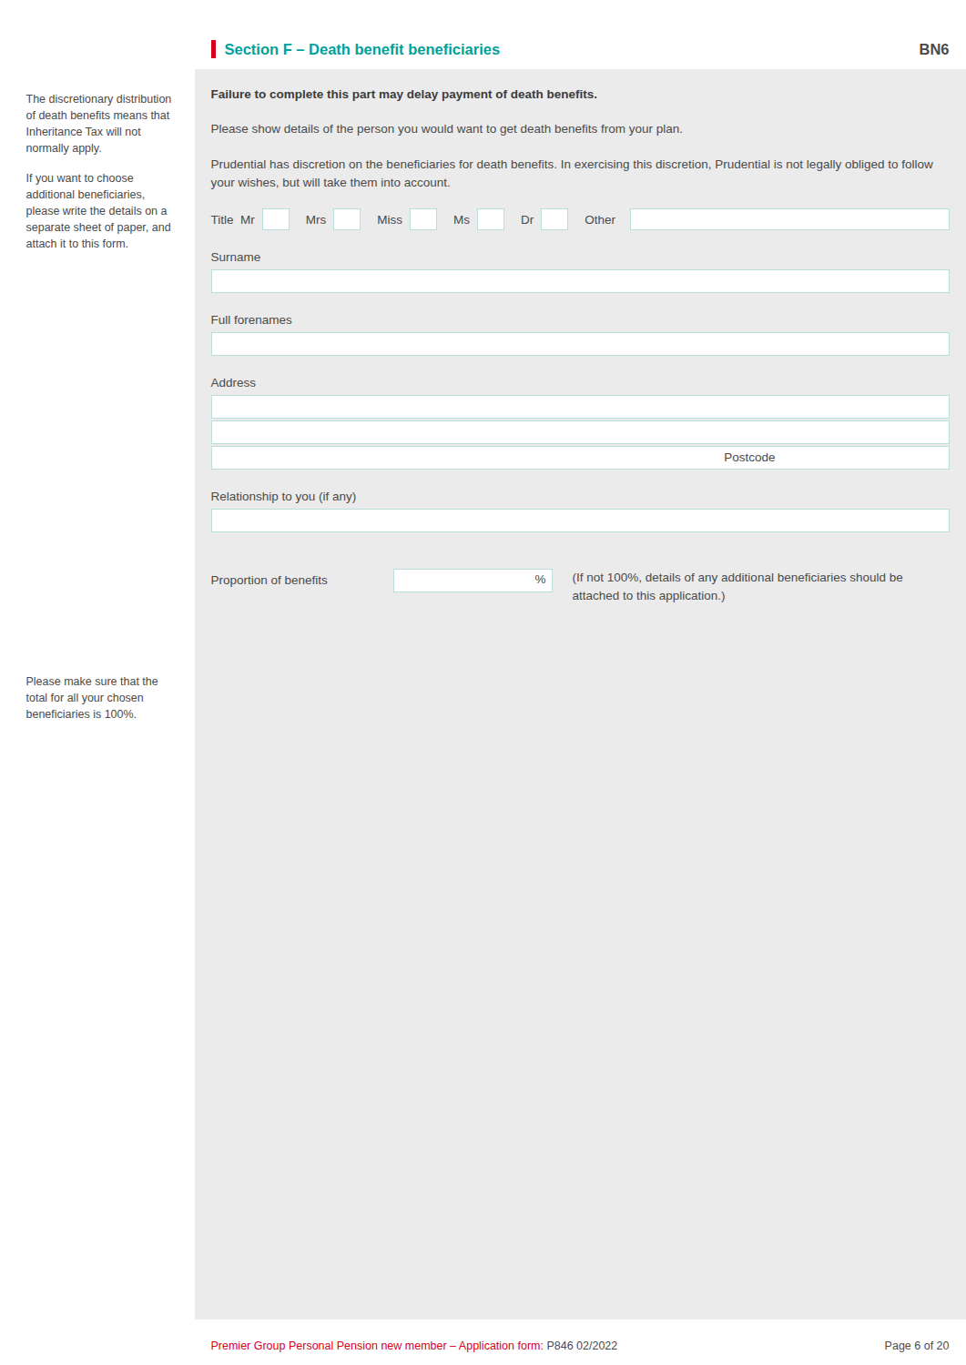The discretionary distribution of death benefits means that Inheritance Tax will not normally apply.
If you want to choose additional beneficiaries, please write the details on a separate sheet of paper, and attach it to this form.
Please make sure that the total for all your chosen beneficiaries is 100%.
Section F – Death benefit beneficiaries
BN6
Failure to complete this part may delay payment of death benefits.
Please show details of the person you would want to get death benefits from your plan.
Prudential has discretion on the beneficiaries for death benefits. In exercising this discretion, Prudential is not legally obliged to follow your wishes, but will take them into account.
Title Mr Mrs Miss Ms Dr Other
Surname
Full forenames
Address
Postcode
Relationship to you (if any)
Proportion of benefits
%
(If not 100%, details of any additional beneficiaries should be attached to this application.)
Premier Group Personal Pension new member – Application form: P846 02/2022
Page 6 of 20